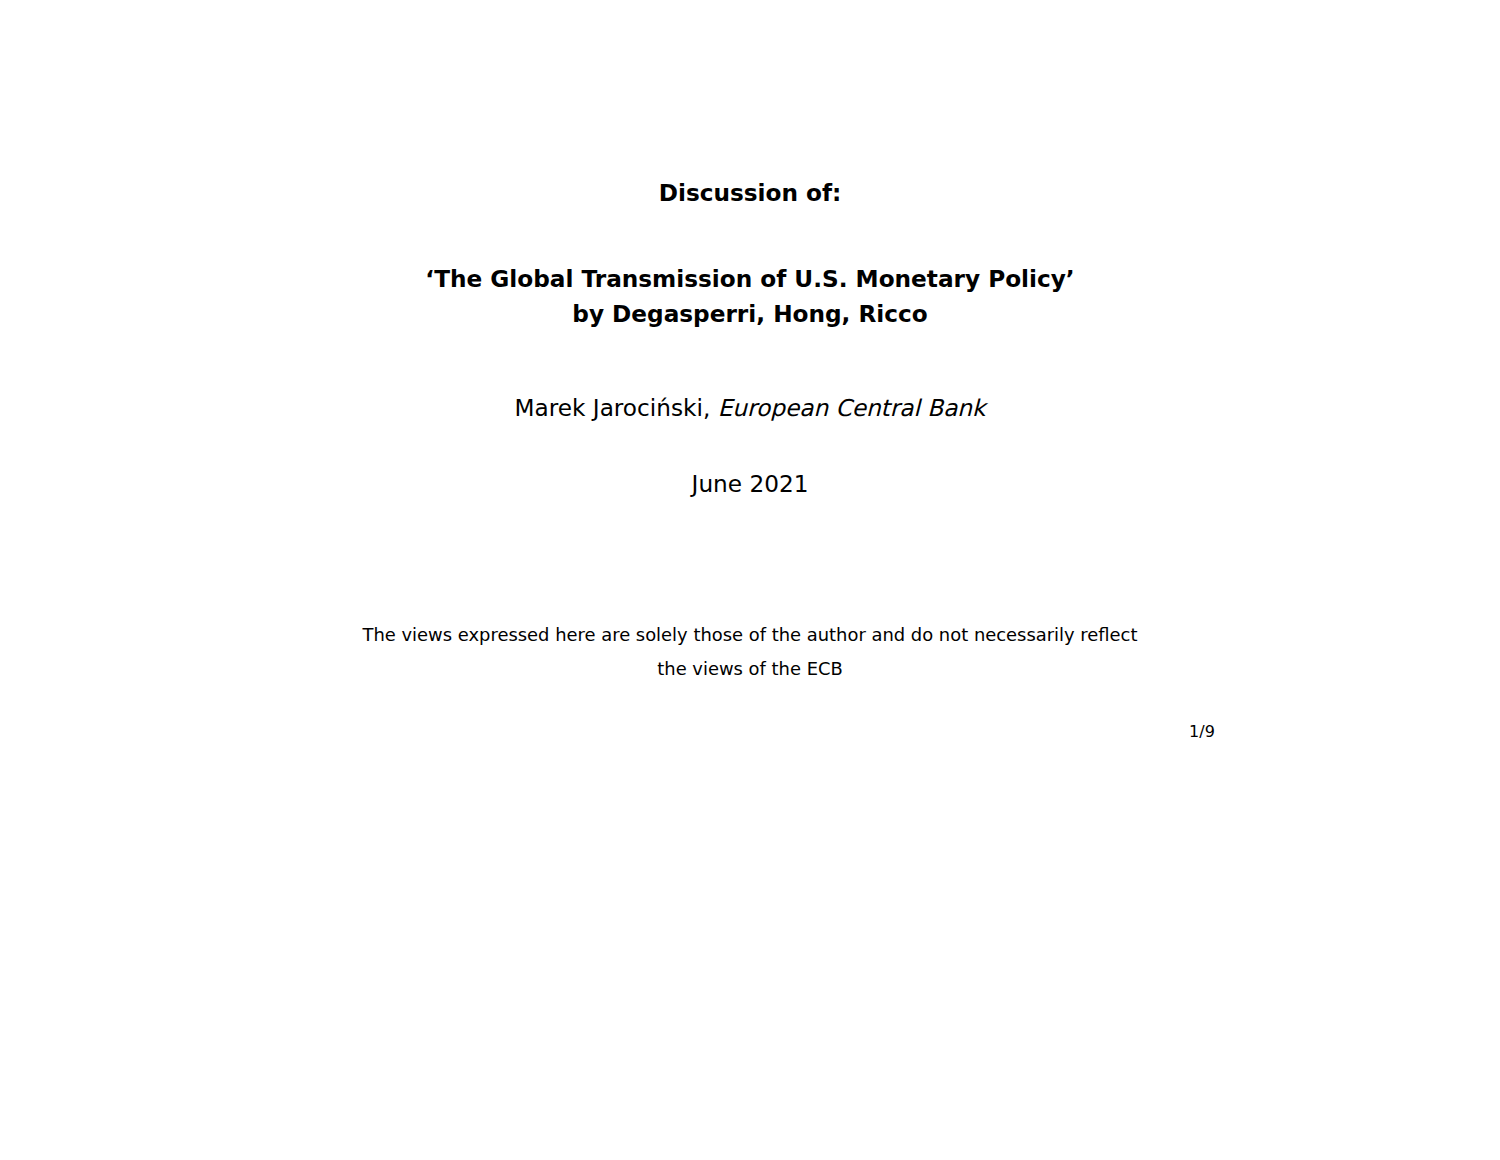Discussion of:
‘The Global Transmission of U.S. Monetary Policy’
by Degasperri, Hong, Ricco
Marek Jarociński, European Central Bank
June 2021
The views expressed here are solely those of the author and do not necessarily reflect
the views of the ECB
1/9